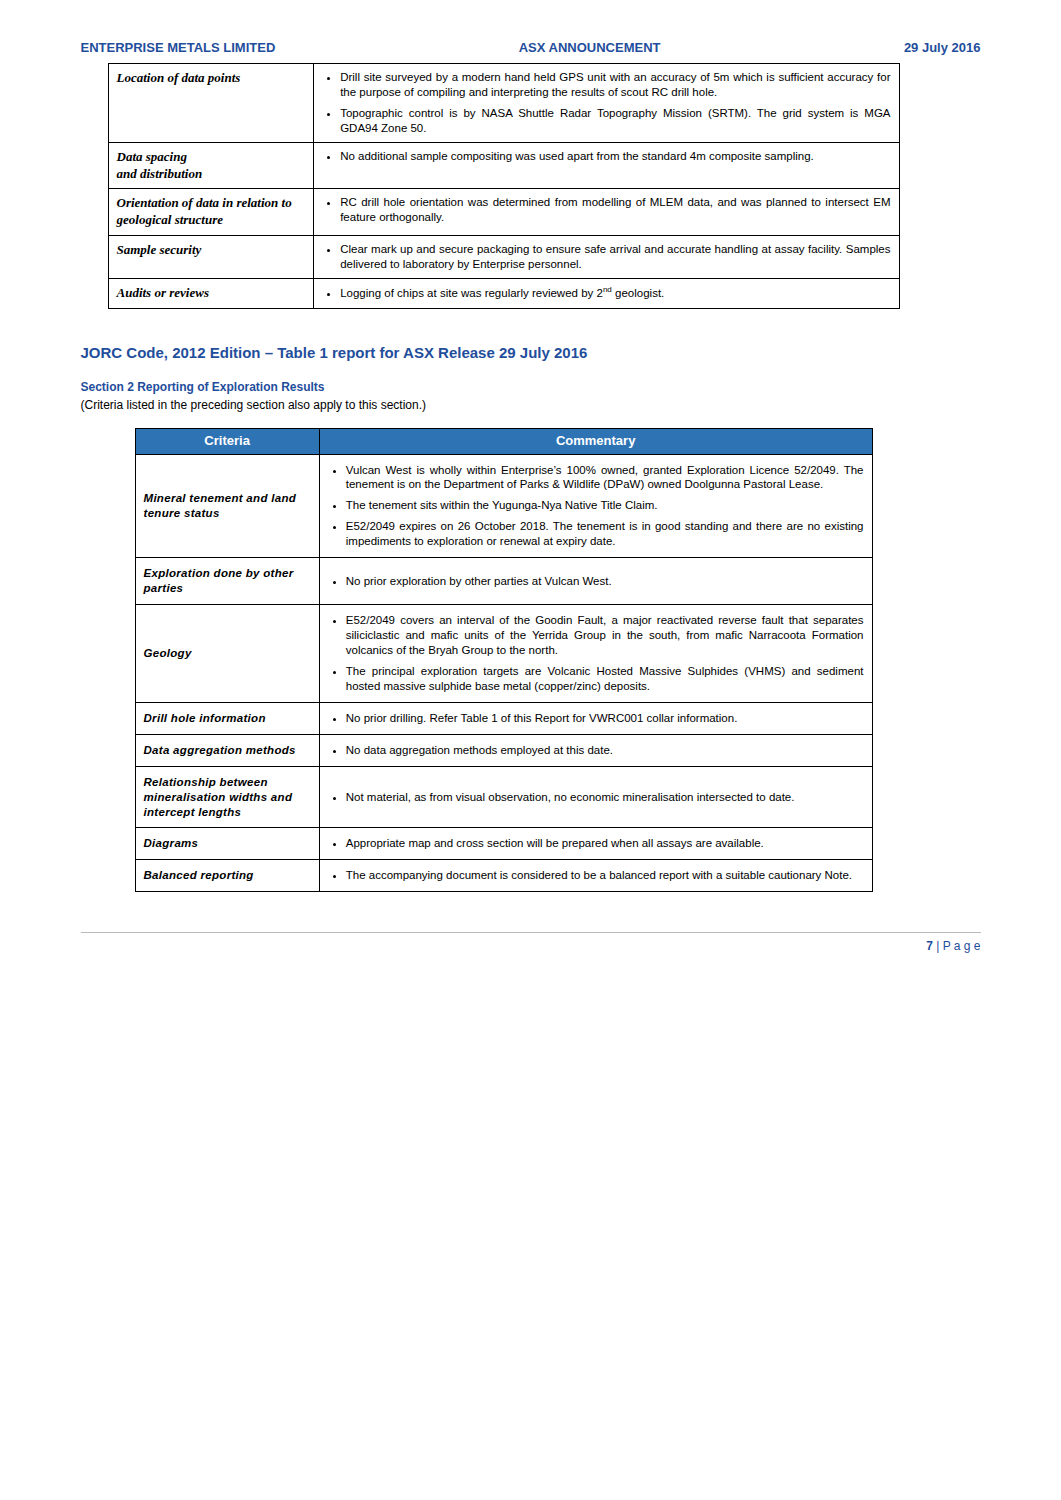ENTERPRISE METALS LIMITED
ASX ANNOUNCEMENT
29 July 2016
| Location of data points | Drill site surveyed by a modern hand held GPS unit with an accuracy of 5m which is sufficient accuracy for the purpose of compiling and interpreting the results of scout RC drill hole. Topographic control is by NASA Shuttle Radar Topography Mission (SRTM). The grid system is MGA GDA94 Zone 50. |
| Data spacing and distribution | No additional sample compositing was used apart from the standard 4m composite sampling. |
| Orientation of data in relation to geological structure | RC drill hole orientation was determined from modelling of MLEM data, and was planned to intersect EM feature orthogonally. |
| Sample security | Clear mark up and secure packaging to ensure safe arrival and accurate handling at assay facility. Samples delivered to laboratory by Enterprise personnel. |
| Audits or reviews | Logging of chips at site was regularly reviewed by 2 nd geologist. |
JORC Code, 2012 Edition – Table 1 report for ASX Release 29 July 2016
Section 2 Reporting of Exploration Results
(Criteria listed in the preceding section also apply to this section.)
| Criteria | Commentary |
| --- | --- |
| Mineral tenement and land tenure status | Vulcan West is wholly within Enterprise’s 100% owned, granted Exploration Licence 52/2049. The tenement is on the Department of Parks & Wildlife (DPaW) owned Doolgunna Pastoral Lease. The tenement sits within the Yugunga-Nya Native Title Claim. E52/2049 expires on 26 October 2018. The tenement is in good standing and there are no existing impediments to exploration or renewal at expiry date. |
| Exploration done by other parties | No prior exploration by other parties at Vulcan West. |
| Geology | E52/2049 covers an interval of the Goodin Fault, a major reactivated reverse fault that separates siliciclastic and mafic units of the Yerrida Group in the south, from mafic Narracoota Formation volcanics of the Bryah Group to the north. The principal exploration targets are Volcanic Hosted Massive Sulphides (VHMS) and sediment hosted massive sulphide base metal (copper/zinc) deposits. |
| Drill hole information | No prior drilling. Refer Table 1 of this Report for VWRC001 collar information. |
| Data aggregation methods | No data aggregation methods employed at this date. |
| Relationship between mineralisation widths and intercept lengths | Not material, as from visual observation, no economic mineralisation intersected to date. |
| Diagrams | Appropriate map and cross section will be prepared when all assays are available. |
| Balanced reporting | The accompanying document is considered to be a balanced report with a suitable cautionary Note. |
7 | P a g e